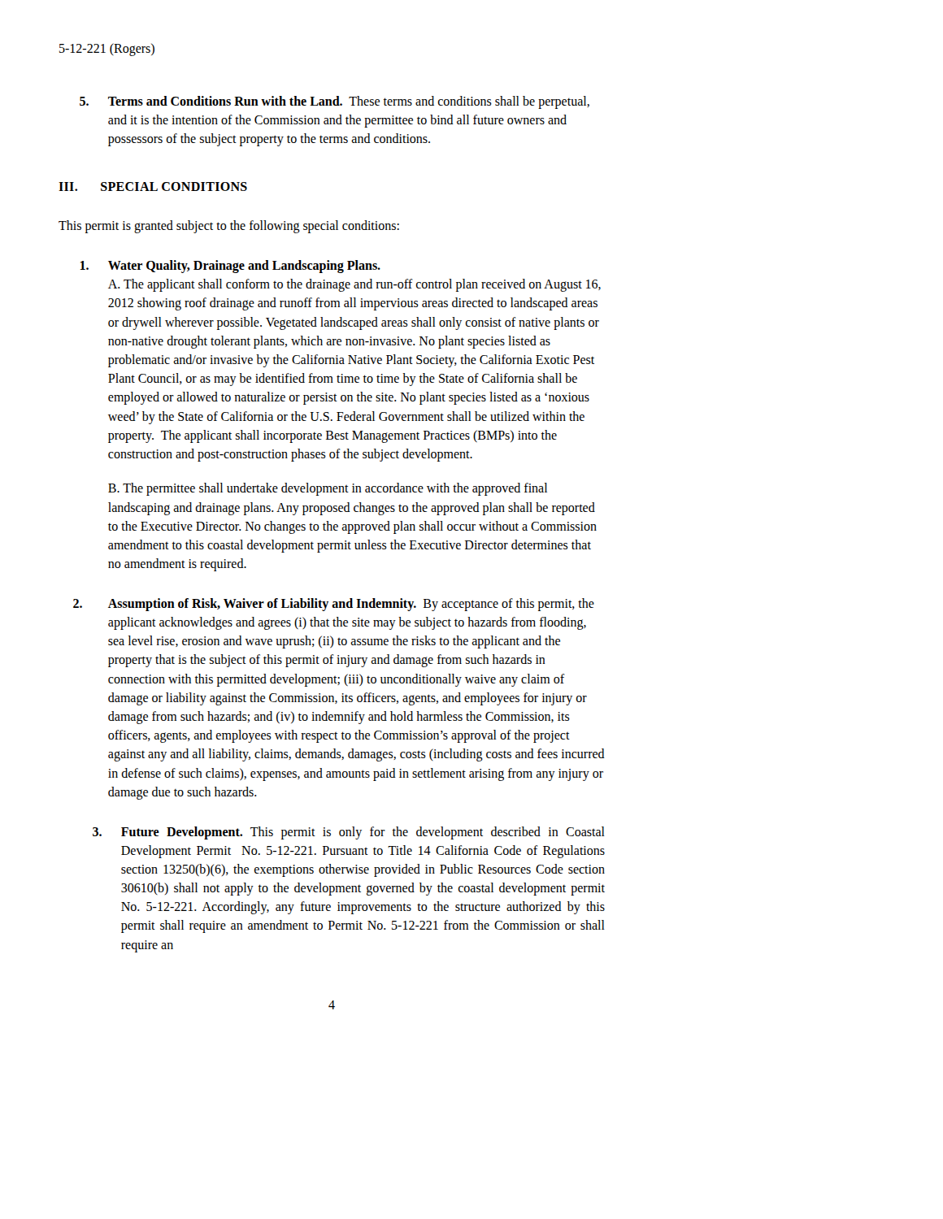5-12-221 (Rogers)
5.
Terms and Conditions Run with the Land. These terms and conditions shall be perpetual, and it is the intention of the Commission and the permittee to bind all future owners and possessors of the subject property to the terms and conditions.
III. SPECIAL CONDITIONS
This permit is granted subject to the following special conditions:
1.
Water Quality, Drainage and Landscaping Plans.
A. The applicant shall conform to the drainage and run-off control plan received on August 16, 2012 showing roof drainage and runoff from all impervious areas directed to landscaped areas or drywell wherever possible. Vegetated landscaped areas shall only consist of native plants or non-native drought tolerant plants, which are non-invasive. No plant species listed as problematic and/or invasive by the California Native Plant Society, the California Exotic Pest Plant Council, or as may be identified from time to time by the State of California shall be employed or allowed to naturalize or persist on the site. No plant species listed as a ‘noxious weed’ by the State of California or the U.S. Federal Government shall be utilized within the property. The applicant shall incorporate Best Management Practices (BMPs) into the construction and post-construction phases of the subject development.
B. The permittee shall undertake development in accordance with the approved final landscaping and drainage plans. Any proposed changes to the approved plan shall be reported to the Executive Director. No changes to the approved plan shall occur without a Commission amendment to this coastal development permit unless the Executive Director determines that no amendment is required.
2.
Assumption of Risk, Waiver of Liability and Indemnity. By acceptance of this permit, the applicant acknowledges and agrees (i) that the site may be subject to hazards from flooding, sea level rise, erosion and wave uprush; (ii) to assume the risks to the applicant and the property that is the subject of this permit of injury and damage from such hazards in connection with this permitted development; (iii) to unconditionally waive any claim of damage or liability against the Commission, its officers, agents, and employees for injury or damage from such hazards; and (iv) to indemnify and hold harmless the Commission, its officers, agents, and employees with respect to the Commission’s approval of the project against any and all liability, claims, demands, damages, costs (including costs and fees incurred in defense of such claims), expenses, and amounts paid in settlement arising from any injury or damage due to such hazards.
3.
Future Development. This permit is only for the development described in Coastal Development Permit No. 5-12-221. Pursuant to Title 14 California Code of Regulations section 13250(b)(6), the exemptions otherwise provided in Public Resources Code section 30610(b) shall not apply to the development governed by the coastal development permit No. 5-12-221. Accordingly, any future improvements to the structure authorized by this permit shall require an amendment to Permit No. 5-12-221 from the Commission or shall require an
4